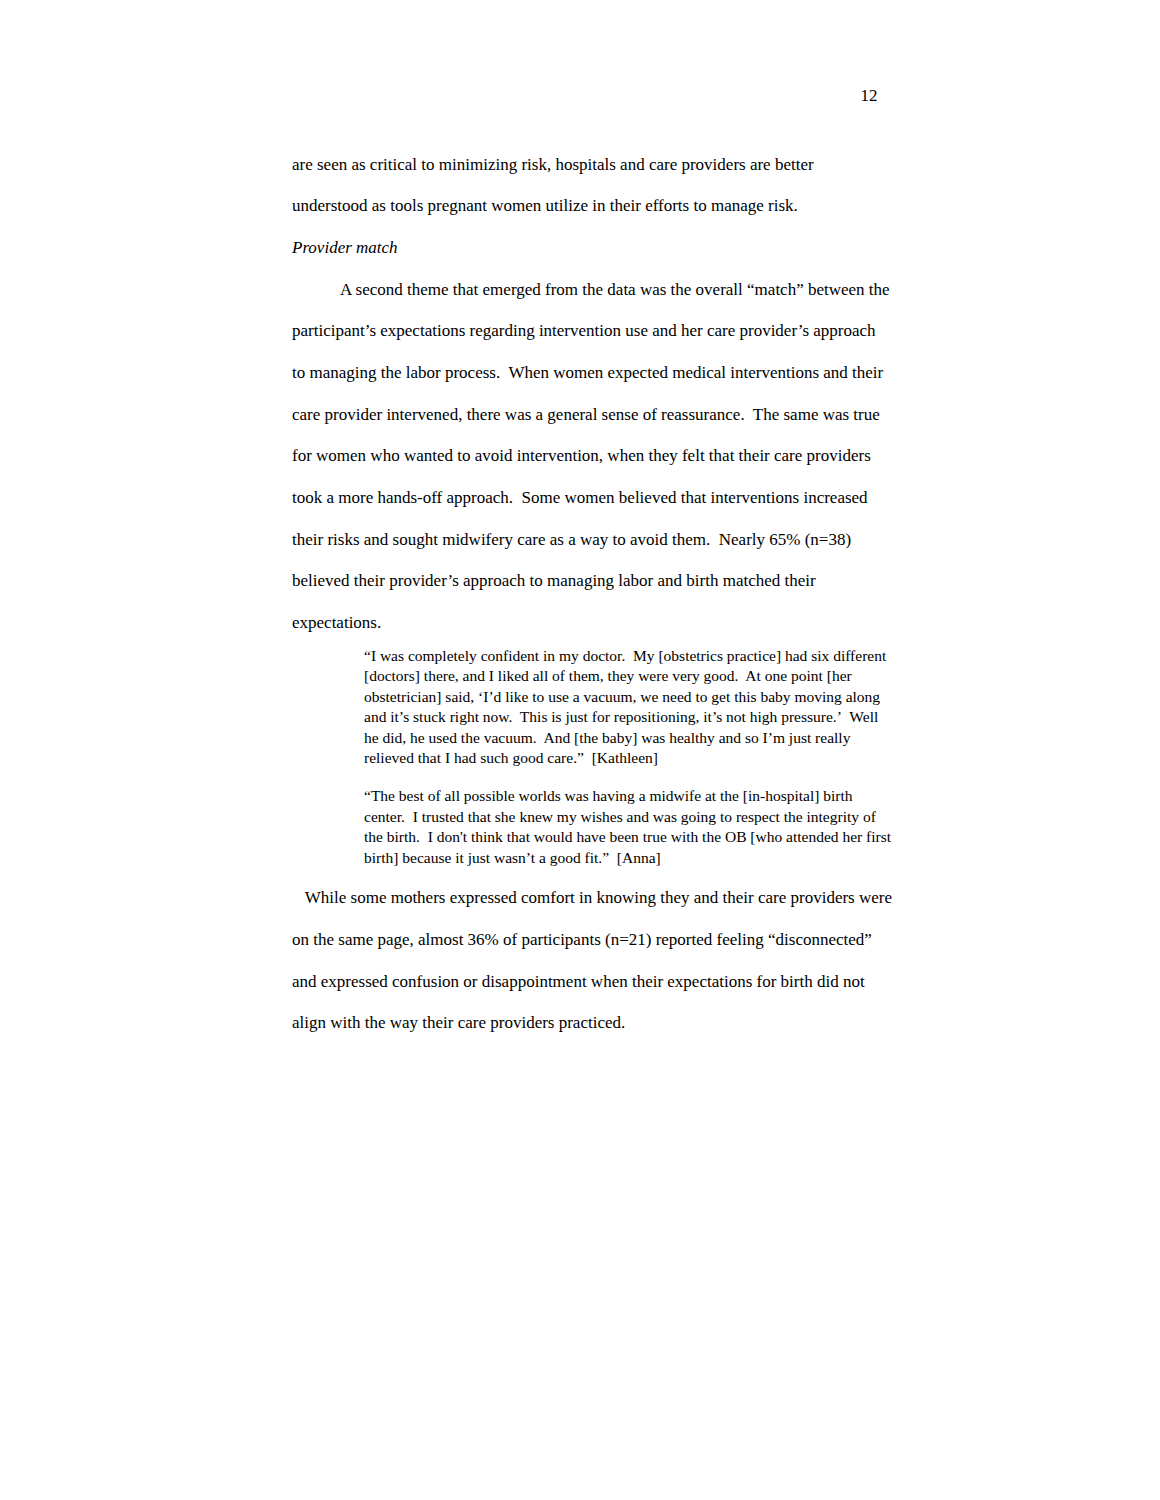12
are seen as critical to minimizing risk, hospitals and care providers are better understood as tools pregnant women utilize in their efforts to manage risk.
Provider match
A second theme that emerged from the data was the overall “match” between the participant’s expectations regarding intervention use and her care provider’s approach to managing the labor process. When women expected medical interventions and their care provider intervened, there was a general sense of reassurance. The same was true for women who wanted to avoid intervention, when they felt that their care providers took a more hands-off approach. Some women believed that interventions increased their risks and sought midwifery care as a way to avoid them. Nearly 65% (n=38) believed their provider’s approach to managing labor and birth matched their expectations.
“I was completely confident in my doctor. My [obstetrics practice] had six different [doctors] there, and I liked all of them, they were very good. At one point [her obstetrician] said, ‘I’d like to use a vacuum, we need to get this baby moving along and it’s stuck right now. This is just for repositioning, it’s not high pressure.’ Well he did, he used the vacuum. And [the baby] was healthy and so I’m just really relieved that I had such good care.” [Kathleen]
“The best of all possible worlds was having a midwife at the [in-hospital] birth center. I trusted that she knew my wishes and was going to respect the integrity of the birth. I don't think that would have been true with the OB [who attended her first birth] because it just wasn’t a good fit.” [Anna]
While some mothers expressed comfort in knowing they and their care providers were on the same page, almost 36% of participants (n=21) reported feeling “disconnected” and expressed confusion or disappointment when their expectations for birth did not align with the way their care providers practiced.